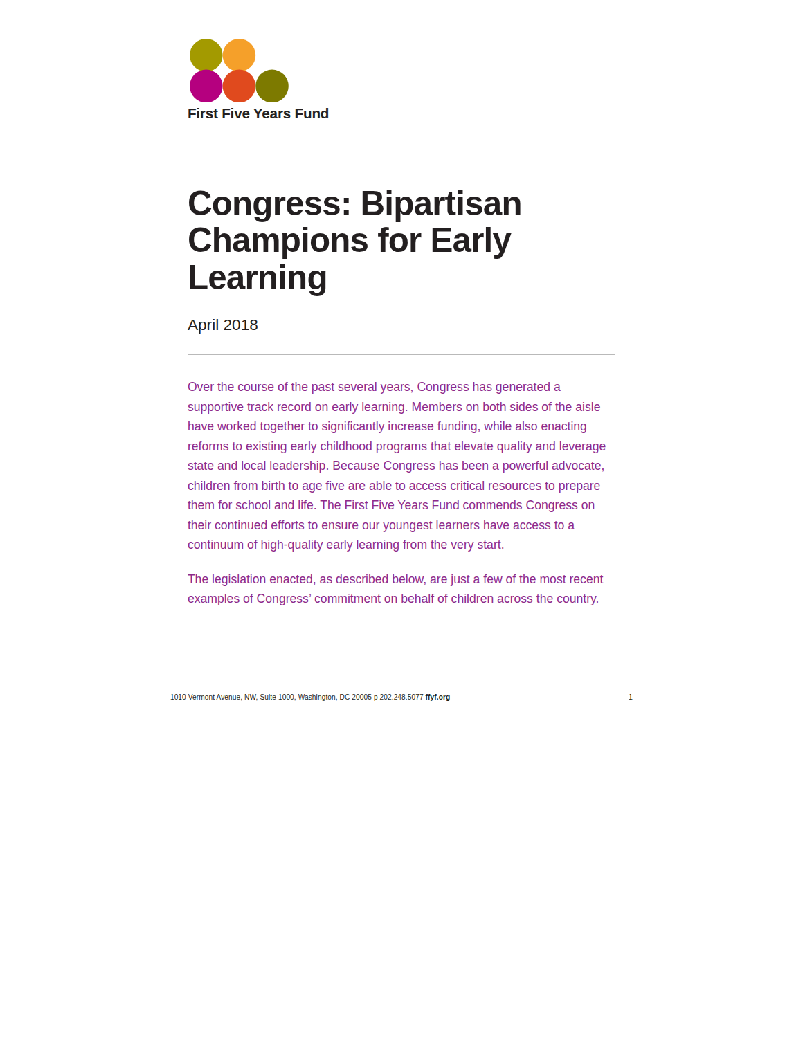First Five Years Fund
Congress: Bipartisan Champions for Early Learning
April 2018
Over the course of the past several years, Congress has generated a supportive track record on early learning. Members on both sides of the aisle have worked together to significantly increase funding, while also enacting reforms to existing early childhood programs that elevate quality and leverage state and local leadership. Because Congress has been a powerful advocate, children from birth to age five are able to access critical resources to prepare them for school and life. The First Five Years Fund commends Congress on their continued efforts to ensure our youngest learners have access to a continuum of high-quality early learning from the very start.
The legislation enacted, as described below, are just a few of the most recent examples of Congress’ commitment on behalf of children across the country.
1010 Vermont Avenue, NW, Suite 1000, Washington, DC 20005 p 202.248.5077 ffyf.org
1